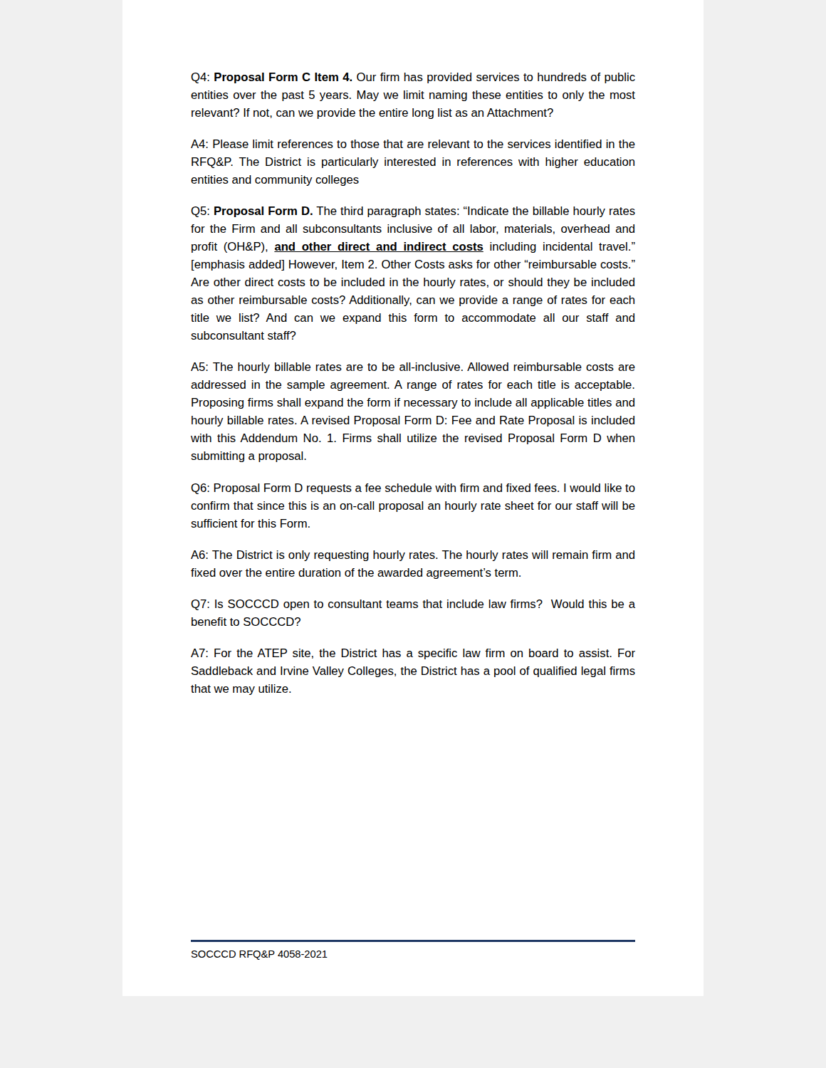Q4: Proposal Form C Item 4. Our firm has provided services to hundreds of public entities over the past 5 years. May we limit naming these entities to only the most relevant? If not, can we provide the entire long list as an Attachment?
A4: Please limit references to those that are relevant to the services identified in the RFQ&P. The District is particularly interested in references with higher education entities and community colleges
Q5: Proposal Form D. The third paragraph states: “Indicate the billable hourly rates for the Firm and all subconsultants inclusive of all labor, materials, overhead and profit (OH&P), and other direct and indirect costs including incidental travel.” [emphasis added] However, Item 2. Other Costs asks for other “reimbursable costs.” Are other direct costs to be included in the hourly rates, or should they be included as other reimbursable costs? Additionally, can we provide a range of rates for each title we list? And can we expand this form to accommodate all our staff and subconsultant staff?
A5: The hourly billable rates are to be all-inclusive. Allowed reimbursable costs are addressed in the sample agreement. A range of rates for each title is acceptable. Proposing firms shall expand the form if necessary to include all applicable titles and hourly billable rates. A revised Proposal Form D: Fee and Rate Proposal is included with this Addendum No. 1. Firms shall utilize the revised Proposal Form D when submitting a proposal.
Q6: Proposal Form D requests a fee schedule with firm and fixed fees. I would like to confirm that since this is an on-call proposal an hourly rate sheet for our staff will be sufficient for this Form.
A6: The District is only requesting hourly rates. The hourly rates will remain firm and fixed over the entire duration of the awarded agreement’s term.
Q7: Is SOCCCD open to consultant teams that include law firms? Would this be a benefit to SOCCCD?
A7: For the ATEP site, the District has a specific law firm on board to assist. For Saddleback and Irvine Valley Colleges, the District has a pool of qualified legal firms that we may utilize.
SOCCCD RFQ&P 4058-2021